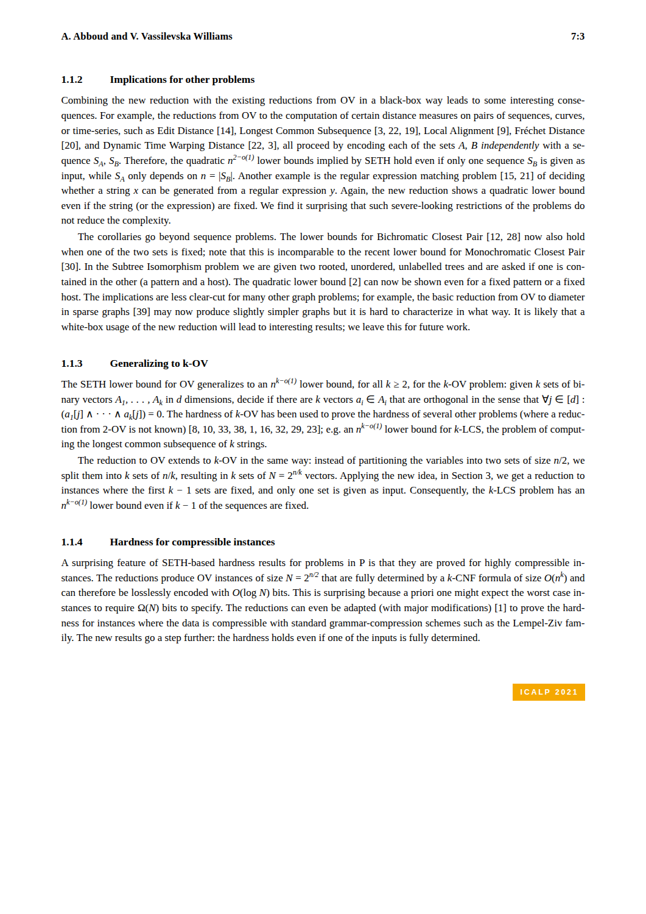A. Abboud and V. Vassilevska Williams
7:3
1.1.2 Implications for other problems
Combining the new reduction with the existing reductions from OV in a black-box way leads to some interesting consequences. For example, the reductions from OV to the computation of certain distance measures on pairs of sequences, curves, or time-series, such as Edit Distance [14], Longest Common Subsequence [3, 22, 19], Local Alignment [9], Fréchet Distance [20], and Dynamic Time Warping Distance [22, 3], all proceed by encoding each of the sets A, B independently with a sequence SA, SB. Therefore, the quadratic n2−o(1) lower bounds implied by SETH hold even if only one sequence SB is given as input, while SA only depends on n = |SB|. Another example is the regular expression matching problem [15, 21] of deciding whether a string x can be generated from a regular expression y. Again, the new reduction shows a quadratic lower bound even if the string (or the expression) are fixed. We find it surprising that such severe-looking restrictions of the problems do not reduce the complexity.
The corollaries go beyond sequence problems. The lower bounds for Bichromatic Closest Pair [12, 28] now also hold when one of the two sets is fixed; note that this is incomparable to the recent lower bound for Monochromatic Closest Pair [30]. In the Subtree Isomorphism problem we are given two rooted, unordered, unlabelled trees and are asked if one is contained in the other (a pattern and a host). The quadratic lower bound [2] can now be shown even for a fixed pattern or a fixed host. The implications are less clear-cut for many other graph problems; for example, the basic reduction from OV to diameter in sparse graphs [39] may now produce slightly simpler graphs but it is hard to characterize in what way. It is likely that a white-box usage of the new reduction will lead to interesting results; we leave this for future work.
1.1.3 Generalizing to k-OV
The SETH lower bound for OV generalizes to an nk−o(1) lower bound, for all k ≥ 2, for the k-OV problem: given k sets of binary vectors A1, . . . , Ak in d dimensions, decide if there are k vectors ai ∈ Ai that are orthogonal in the sense that ∀j ∈ [d] : (a1[j] ∧ · · · ∧ ak[j]) = 0. The hardness of k-OV has been used to prove the hardness of several other problems (where a reduction from 2-OV is not known) [8, 10, 33, 38, 1, 16, 32, 29, 23]; e.g. an nk−o(1) lower bound for k-LCS, the problem of computing the longest common subsequence of k strings.
The reduction to OV extends to k-OV in the same way: instead of partitioning the variables into two sets of size n/2, we split them into k sets of n/k, resulting in k sets of N = 2n/k vectors. Applying the new idea, in Section 3, we get a reduction to instances where the first k − 1 sets are fixed, and only one set is given as input. Consequently, the k-LCS problem has an nk−o(1) lower bound even if k − 1 of the sequences are fixed.
1.1.4 Hardness for compressible instances
A surprising feature of SETH-based hardness results for problems in P is that they are proved for highly compressible instances. The reductions produce OV instances of size N = 2n/2 that are fully determined by a k-CNF formula of size O(nk) and can therefore be losslessly encoded with O(log N) bits. This is surprising because a priori one might expect the worst case instances to require Ω(N) bits to specify. The reductions can even be adapted (with major modifications) [1] to prove the hardness for instances where the data is compressible with standard grammar-compression schemes such as the Lempel-Ziv family. The new results go a step further: the hardness holds even if one of the inputs is fully determined.
ICALP 2021